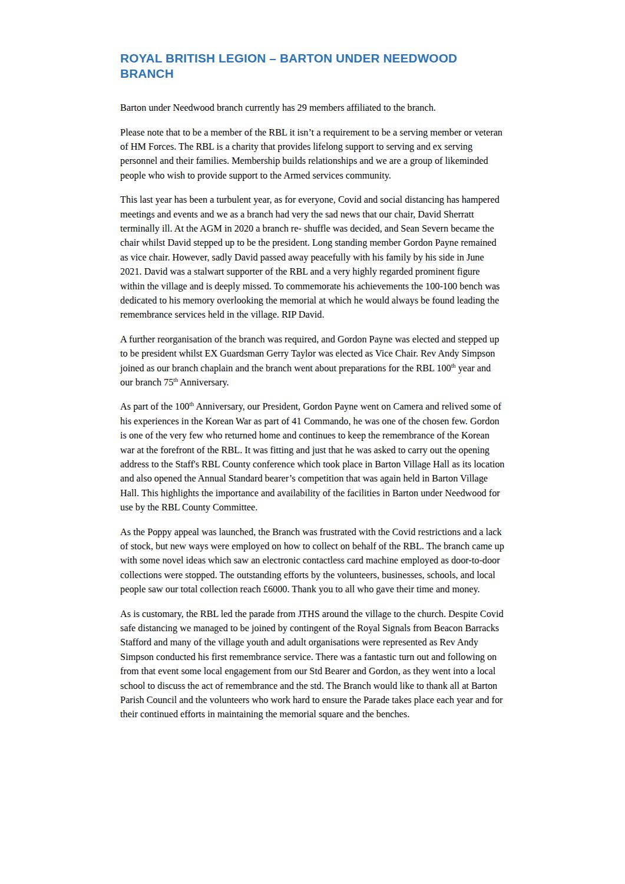ROYAL BRITISH LEGION – BARTON UNDER NEEDWOOD BRANCH
Barton under Needwood branch currently has 29 members affiliated to the branch.
Please note that to be a member of the RBL it isn’t a requirement to be a serving member or veteran of HM Forces. The RBL is a charity that provides lifelong support to serving and ex serving personnel and their families. Membership builds relationships and we are a group of likeminded people who wish to provide support to the Armed services community.
This last year has been a turbulent year, as for everyone, Covid and social distancing has hampered meetings and events and we as a branch had very the sad news that our chair, David Sherratt terminally ill. At the AGM in 2020 a branch re- shuffle was decided, and Sean Severn became the chair whilst David stepped up to be the president. Long standing member Gordon Payne remained as vice chair. However, sadly David passed away peacefully with his family by his side in June 2021. David was a stalwart supporter of the RBL and a very highly regarded prominent figure within the village and is deeply missed. To commemorate his achievements the 100-100 bench was dedicated to his memory overlooking the memorial at which he would always be found leading the remembrance services held in the village. RIP David.
A further reorganisation of the branch was required, and Gordon Payne was elected and stepped up to be president whilst EX Guardsman Gerry Taylor was elected as Vice Chair. Rev Andy Simpson joined as our branch chaplain and the branch went about preparations for the RBL 100th year and our branch 75th Anniversary.
As part of the 100th Anniversary, our President, Gordon Payne went on Camera and relived some of his experiences in the Korean War as part of 41 Commando, he was one of the chosen few. Gordon is one of the very few who returned home and continues to keep the remembrance of the Korean war at the forefront of the RBL. It was fitting and just that he was asked to carry out the opening address to the Staff's RBL County conference which took place in Barton Village Hall as its location and also opened the Annual Standard bearer’s competition that was again held in Barton Village Hall. This highlights the importance and availability of the facilities in Barton under Needwood for use by the RBL County Committee.
As the Poppy appeal was launched, the Branch was frustrated with the Covid restrictions and a lack of stock, but new ways were employed on how to collect on behalf of the RBL. The branch came up with some novel ideas which saw an electronic contactless card machine employed as door-to-door collections were stopped. The outstanding efforts by the volunteers, businesses, schools, and local people saw our total collection reach £6000. Thank you to all who gave their time and money.
As is customary, the RBL led the parade from JTHS around the village to the church. Despite Covid safe distancing we managed to be joined by contingent of the Royal Signals from Beacon Barracks Stafford and many of the village youth and adult organisations were represented as Rev Andy Simpson conducted his first remembrance service. There was a fantastic turn out and following on from that event some local engagement from our Std Bearer and Gordon, as they went into a local school to discuss the act of remembrance and the std. The Branch would like to thank all at Barton Parish Council and the volunteers who work hard to ensure the Parade takes place each year and for their continued efforts in maintaining the memorial square and the benches.